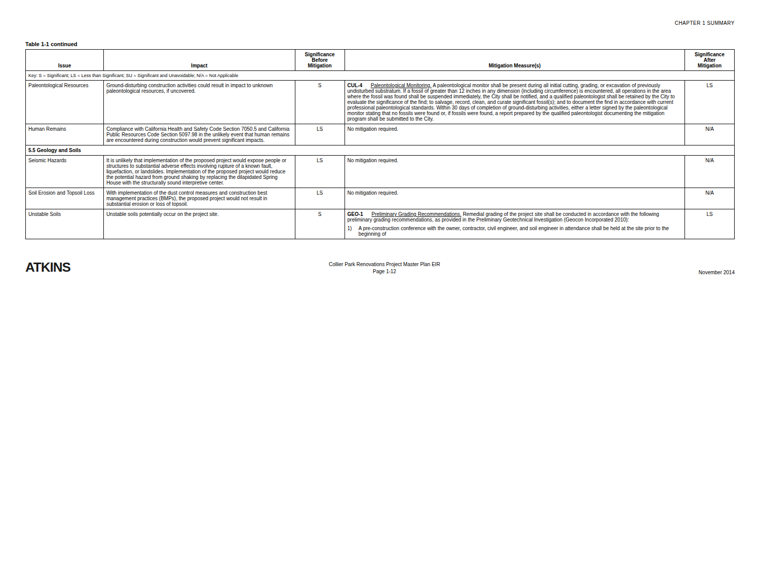CHAPTER 1 SUMMARY
Table 1-1 continued
| Issue | Impact | Significance Before Mitigation | Mitigation Measure(s) | Significance After Mitigation |
| --- | --- | --- | --- | --- |
| Key: S = Significant; LS = Less than Significant; SU = Significant and Unavoidable; N/A = Not Applicable |
| Paleontological Resources | Ground-disturbing construction activities could result in impact to unknown paleontological resources, if uncovered. | S | CUL-4 Paleontological Monitoring. A paleontological monitor shall be present during all initial cutting, grading, or excavation of previously undisturbed substratum. If a fossil of greater than 12 inches in any dimension (including circumference) is encountered, all operations in the area where the fossil was found shall be suspended immediately, the City shall be notified, and a qualified paleontologist shall be retained by the City to evaluate the significance of the find; to salvage, record, clean, and curate significant fossil(s); and to document the find in accordance with current professional paleontological standards. Within 30 days of completion of ground-disturbing activities, either a letter signed by the paleontological monitor stating that no fossils were found or, if fossils were found, a report prepared by the qualified paleontologist documenting the mitigation program shall be submitted to the City. | LS |
| Human Remains | Compliance with California Health and Safety Code Section 7050.5 and California Public Resources Code Section 5097.98 in the unlikely event that human remains are encountered during construction would prevent significant impacts. | LS | No mitigation required. | N/A |
| 5.5 Geology and Soils |
| Seismic Hazards | It is unlikely that implementation of the proposed project would expose people or structures to substantial adverse effects involving rupture of a known fault, liquefaction, or landslides. Implementation of the proposed project would reduce the potential hazard from ground shaking by replacing the dilapidated Spring House with the structurally sound interpretive center. | LS | No mitigation required. | N/A |
| Soil Erosion and Topsoil Loss | With implementation of the dust control measures and construction best management practices (BMPs), the proposed project would not result in substantial erosion or loss of topsoil. | LS | No mitigation required. | N/A |
| Unstable Soils | Unstable soils potentially occur on the project site. | S | GEO-1 Preliminary Grading Recommendations. Remedial grading of the project site shall be conducted in accordance with the following preliminary grading recommendations, as provided in the Preliminary Geotechnical Investigation (Geocon Incorporated 2010): 1) A pre-construction conference with the owner, contractor, civil engineer, and soil engineer in attendance shall be held at the site prior to the beginning of | LS |
ATKINS
Collier Park Renovations Project Master Plan EIR
Page 1-12
November 2014